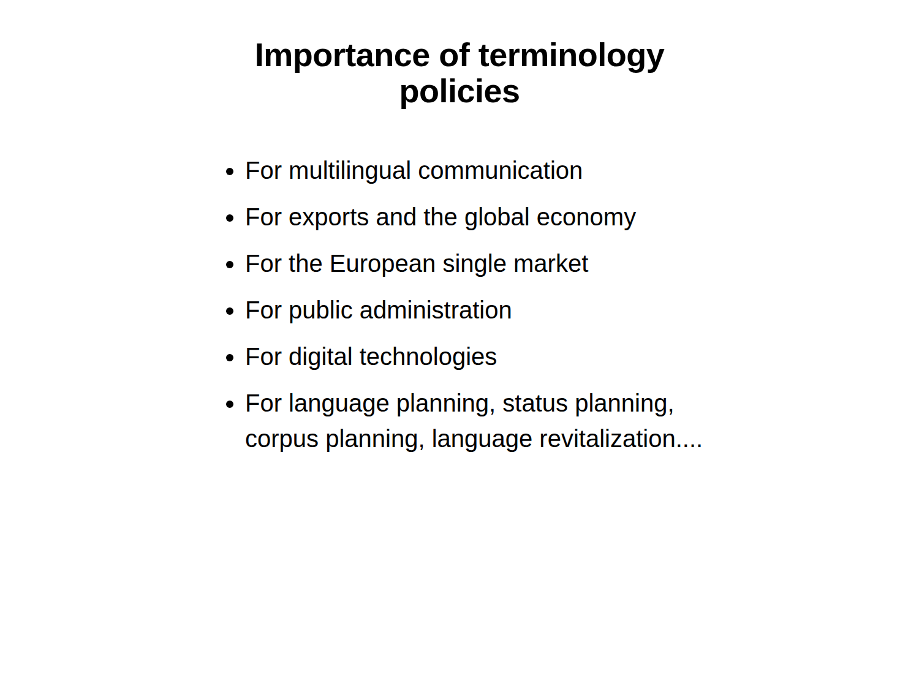Importance of terminology policies
For multilingual communication
For exports and the global economy
For the European single market
For public administration
For digital technologies
For language planning, status planning, corpus planning, language revitalization....